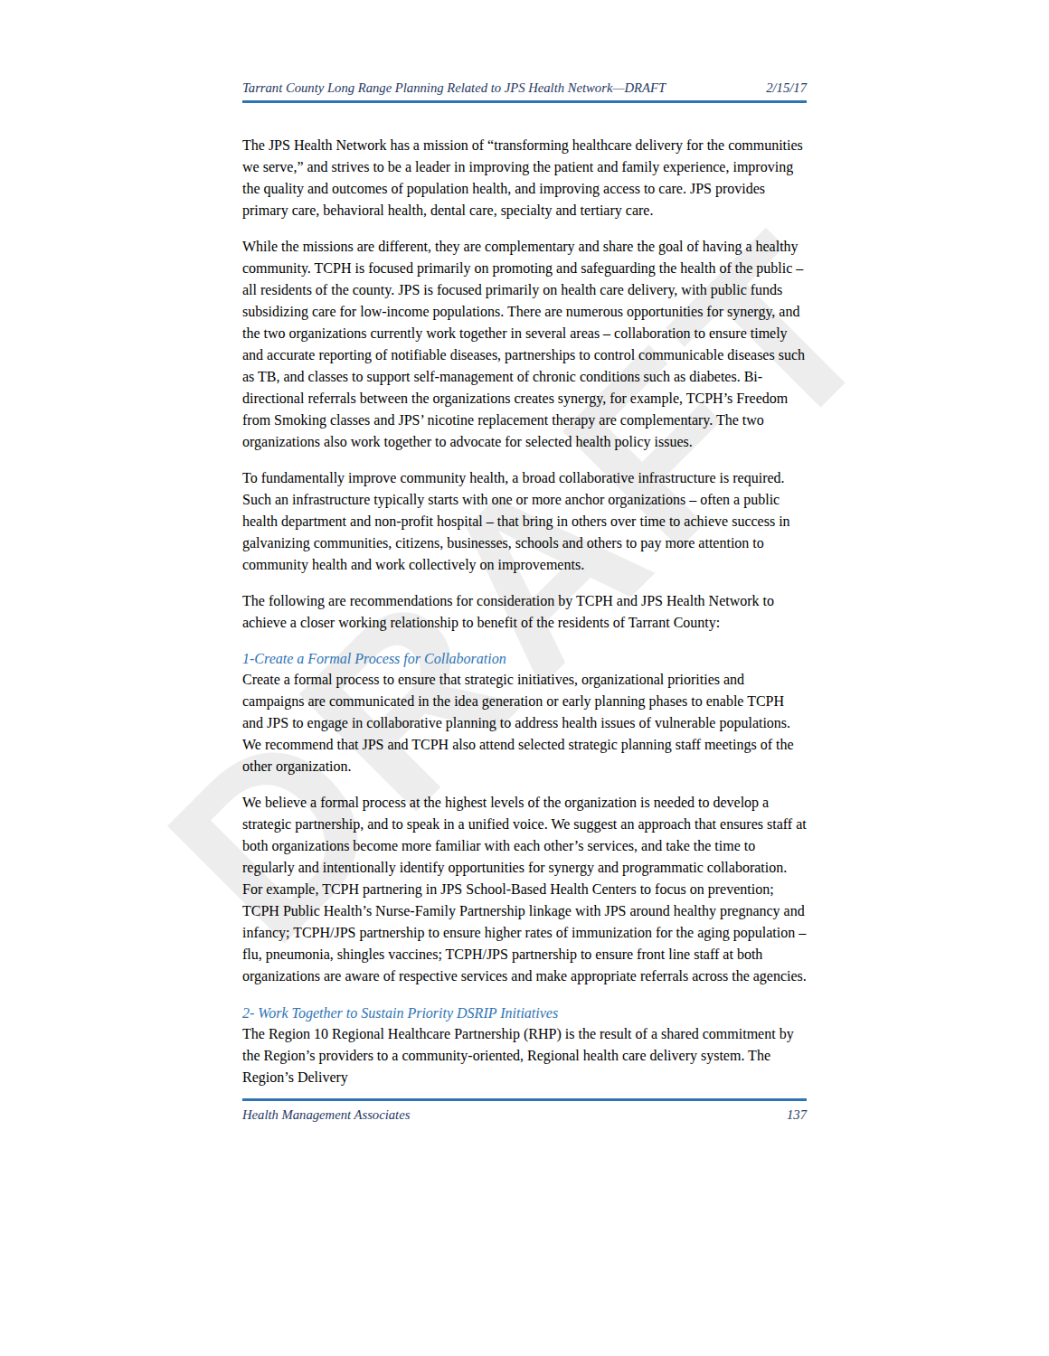DRAFT
Tarrant County Long Range Planning Related to JPS Health Network—DRAFT
2/15/17
The JPS Health Network has a mission of “transforming healthcare delivery for the communities we serve,” and strives to be a leader in improving the patient and family experience, improving the quality and outcomes of population health, and improving access to care. JPS provides primary care, behavioral health, dental care, specialty and tertiary care.
While the missions are different, they are complementary and share the goal of having a healthy community. TCPH is focused primarily on promoting and safeguarding the health of the public – all residents of the county. JPS is focused primarily on health care delivery, with public funds subsidizing care for low-income populations. There are numerous opportunities for synergy, and the two organizations currently work together in several areas – collaboration to ensure timely and accurate reporting of notifiable diseases, partnerships to control communicable diseases such as TB, and classes to support self-management of chronic conditions such as diabetes. Bi-directional referrals between the organizations creates synergy, for example, TCPH’s Freedom from Smoking classes and JPS’ nicotine replacement therapy are complementary. The two organizations also work together to advocate for selected health policy issues.
To fundamentally improve community health, a broad collaborative infrastructure is required. Such an infrastructure typically starts with one or more anchor organizations – often a public health department and non-profit hospital – that bring in others over time to achieve success in galvanizing communities, citizens, businesses, schools and others to pay more attention to community health and work collectively on improvements.
The following are recommendations for consideration by TCPH and JPS Health Network to achieve a closer working relationship to benefit of the residents of Tarrant County:
1-Create a Formal Process for Collaboration
Create a formal process to ensure that strategic initiatives, organizational priorities and campaigns are communicated in the idea generation or early planning phases to enable TCPH and JPS to engage in collaborative planning to address health issues of vulnerable populations. We recommend that JPS and TCPH also attend selected strategic planning staff meetings of the other organization.
We believe a formal process at the highest levels of the organization is needed to develop a strategic partnership, and to speak in a unified voice. We suggest an approach that ensures staff at both organizations become more familiar with each other’s services, and take the time to regularly and intentionally identify opportunities for synergy and programmatic collaboration. For example, TCPH partnering in JPS School-Based Health Centers to focus on prevention; TCPH Public Health’s Nurse-Family Partnership linkage with JPS around healthy pregnancy and infancy; TCPH/JPS partnership to ensure higher rates of immunization for the aging population – flu, pneumonia, shingles vaccines; TCPH/JPS partnership to ensure front line staff at both organizations are aware of respective services and make appropriate referrals across the agencies.
2- Work Together to Sustain Priority DSRIP Initiatives
The Region 10 Regional Healthcare Partnership (RHP) is the result of a shared commitment by the Region’s providers to a community-oriented, Regional health care delivery system. The Region’s Delivery
Health Management Associates
137